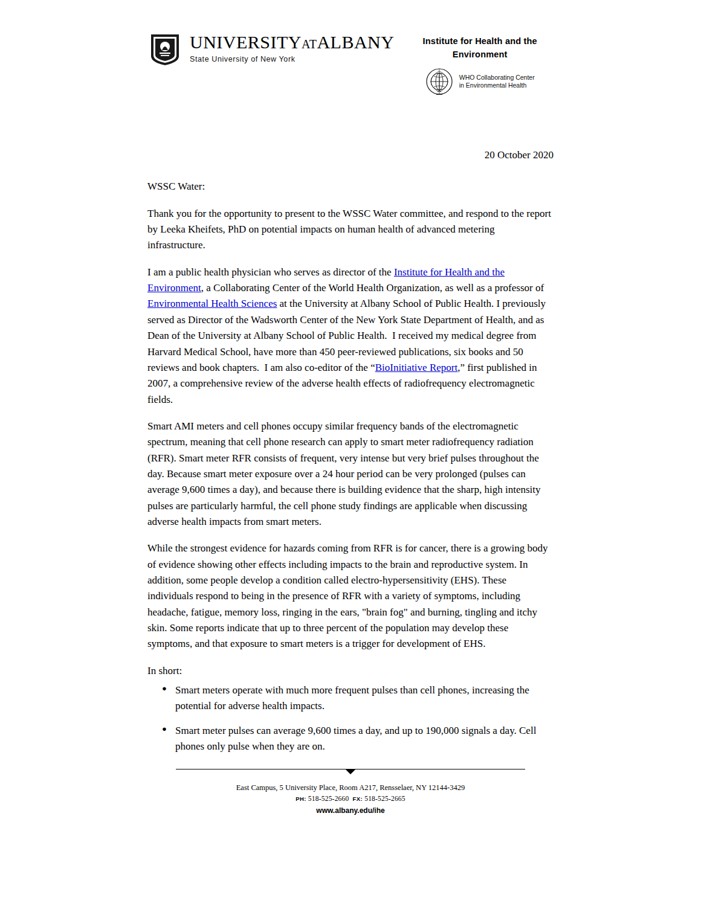UNIVERSITYATALBANY
State University of New York
Institute for Health and the Environment
WHO Collaborating Center
in Environmental Health
20 October 2020
WSSC Water:
Thank you for the opportunity to present to the WSSC Water committee, and respond to the report by Leeka Kheifets, PhD on potential impacts on human health of advanced metering infrastructure.
I am a public health physician who serves as director of the Institute for Health and the Environment, a Collaborating Center of the World Health Organization, as well as a professor of Environmental Health Sciences at the University at Albany School of Public Health. I previously served as Director of the Wadsworth Center of the New York State Department of Health, and as Dean of the University at Albany School of Public Health. I received my medical degree from Harvard Medical School, have more than 450 peer-reviewed publications, six books and 50 reviews and book chapters. I am also co-editor of the “BioInitiative Report,” first published in 2007, a comprehensive review of the adverse health effects of radiofrequency electromagnetic fields.
Smart AMI meters and cell phones occupy similar frequency bands of the electromagnetic spectrum, meaning that cell phone research can apply to smart meter radiofrequency radiation (RFR). Smart meter RFR consists of frequent, very intense but very brief pulses throughout the day. Because smart meter exposure over a 24 hour period can be very prolonged (pulses can average 9,600 times a day), and because there is building evidence that the sharp, high intensity pulses are particularly harmful, the cell phone study findings are applicable when discussing adverse health impacts from smart meters.
While the strongest evidence for hazards coming from RFR is for cancer, there is a growing body of evidence showing other effects including impacts to the brain and reproductive system. In addition, some people develop a condition called electro-hypersensitivity (EHS). These individuals respond to being in the presence of RFR with a variety of symptoms, including headache, fatigue, memory loss, ringing in the ears, "brain fog" and burning, tingling and itchy skin. Some reports indicate that up to three percent of the population may develop these symptoms, and that exposure to smart meters is a trigger for development of EHS.
In short:
Smart meters operate with much more frequent pulses than cell phones, increasing the potential for adverse health impacts.
Smart meter pulses can average 9,600 times a day, and up to 190,000 signals a day. Cell phones only pulse when they are on.
East Campus, 5 University Place, Room A217, Rensselaer, NY 12144-3429
PH: 518-525-2660 FX: 518-525-2665
www.albany.edu/ihe